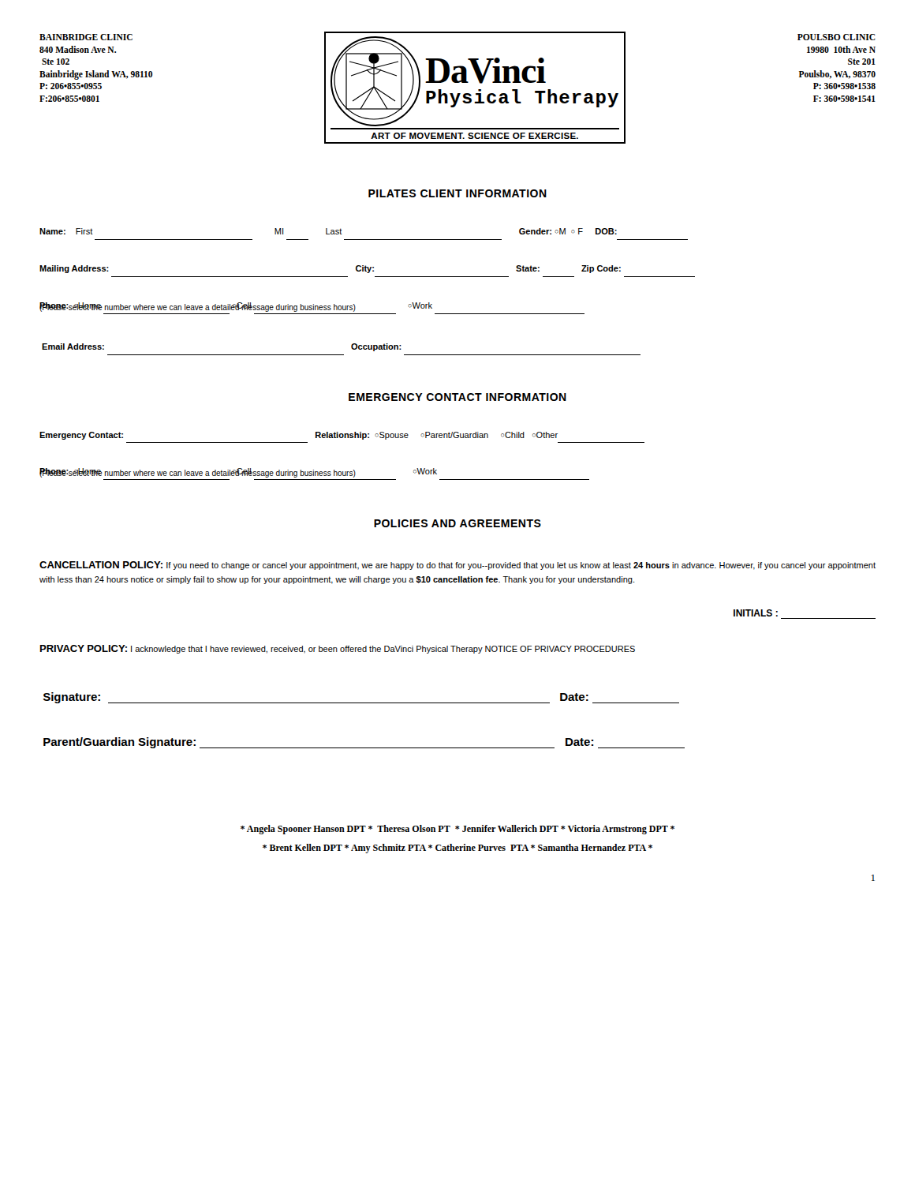BAINBRIDGE CLINIC
840 Madison Ave N.
Ste 102
Bainbridge Island WA, 98110
P: 206•855•0955
F:206•855•0801
DaVinci
Physical Therapy
ART OF MOVEMENT. SCIENCE OF EXERCISE.
POULSBO CLINIC
19980 10th Ave N
Ste 201
Poulsbo, WA, 98370
P: 360•598•1538
F: 360•598•1541
PILATES CLIENT INFORMATION
Name: First MI Last Gender: ○M ○ F DOB:
Mailing Address: City: State: Zip Code:
Phone: ○Home ○Cell ○Work
(Please select the number where we can leave a detailed message during business hours)
Email Address: Occupation:
EMERGENCY CONTACT INFORMATION
Emergency Contact: Relationship: ○Spouse ○Parent/Guardian ○Child ○Other
Phone: ○Home ○Cell ○Work
(Please select the number where we can leave a detailed message during business hours)
POLICIES AND AGREEMENTS
CANCELLATION POLICY: If you need to change or cancel your appointment, we are happy to do that for you--provided that you let us know at least 24 hours in advance. However, if you cancel your appointment with less than 24 hours notice or simply fail to show up for your appointment, we will charge you a $10 cancellation fee. Thank you for your understanding.
INITIALS :
PRIVACY POLICY: I acknowledge that I have reviewed, received, or been offered the DaVinci Physical Therapy NOTICE OF PRIVACY PROCEDURES
Signature: Date:
Parent/Guardian Signature: Date:
* Angela Spooner Hanson DPT * Theresa Olson PT * Jennifer Wallerich DPT * Victoria Armstrong DPT *
* Brent Kellen DPT * Amy Schmitz PTA * Catherine Purves PTA * Samantha Hernandez PTA *
1